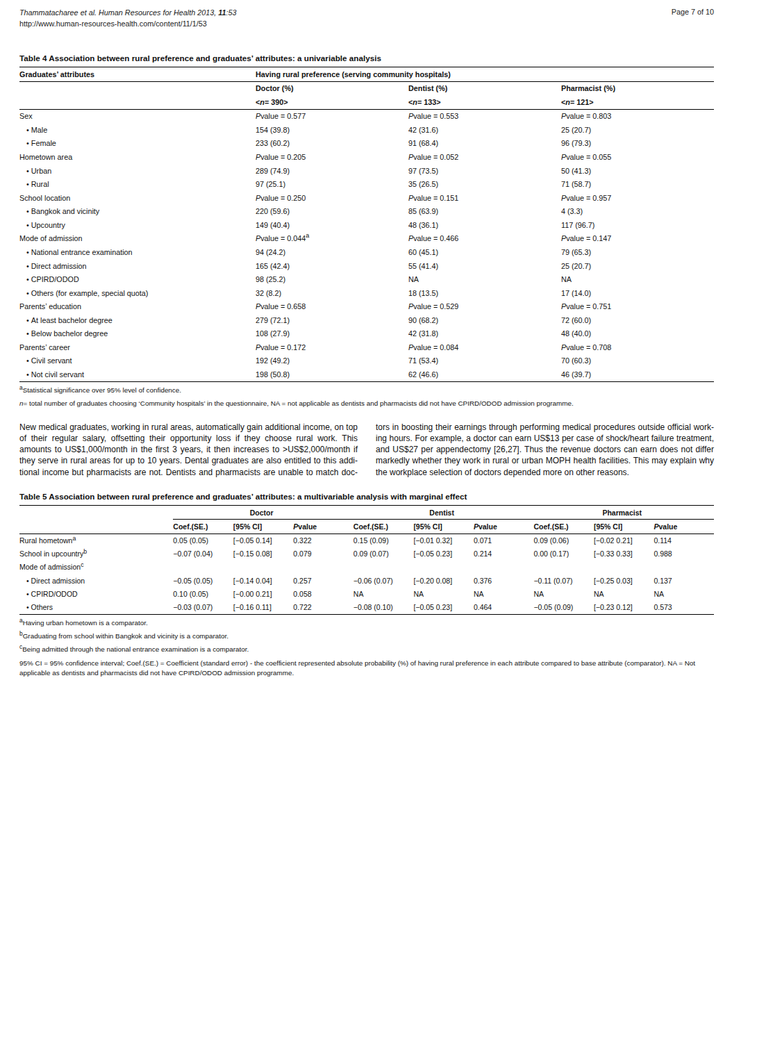Thammatacharee et al. Human Resources for Health 2013, 11:53
http://www.human-resources-health.com/content/11/1/53
Page 7 of 10
Table 4 Association between rural preference and graduates’ attributes: a univariable analysis
| Graduates’ attributes | Having rural preference (serving community hospitals) |
| --- | --- |
| | Doctor (%) | Dentist (%) | Pharmacist (%) |
| | < n = 390> | < n = 133> | < n = 121> |
| Sex | P value = 0.577 | P value = 0.553 | P value = 0.803 |
| Male | 154 (39.8) | 42 (31.6) | 25 (20.7) |
| Female | 233 (60.2) | 91 (68.4) | 96 (79.3) |
| Hometown area | P value = 0.205 | P value = 0.052 | P value = 0.055 |
| Urban | 289 (74.9) | 97 (73.5) | 50 (41.3) |
| Rural | 97 (25.1) | 35 (26.5) | 71 (58.7) |
| School location | P value = 0.250 | P value = 0.151 | P value = 0.957 |
| Bangkok and vicinity | 220 (59.6) | 85 (63.9) | 4 (3.3) |
| Upcountry | 149 (40.4) | 48 (36.1) | 117 (96.7) |
| Mode of admission | P value = 0.044 a | P value = 0.466 | P value = 0.147 |
| National entrance examination | 94 (24.2) | 60 (45.1) | 79 (65.3) |
| Direct admission | 165 (42.4) | 55 (41.4) | 25 (20.7) |
| CPIRD/ODOD | 98 (25.2) | NA | NA |
| Others (for example, special quota) | 32 (8.2) | 18 (13.5) | 17 (14.0) |
| Parents’ education | P value = 0.658 | P value = 0.529 | P value = 0.751 |
| At least bachelor degree | 279 (72.1) | 90 (68.2) | 72 (60.0) |
| Below bachelor degree | 108 (27.9) | 42 (31.8) | 48 (40.0) |
| Parents’ career | P value = 0.172 | P value = 0.084 | P value = 0.708 |
| Civil servant | 192 (49.2) | 71 (53.4) | 70 (60.3) |
| Not civil servant | 198 (50.8) | 62 (46.6) | 46 (39.7) |
aStatistical significance over 95% level of confidence.
n= total number of graduates choosing ‘Community hospitals’ in the questionnaire, NA = not applicable as dentists and pharmacists did not have CPIRD/ODOD admission programme.
New medical graduates, working in rural areas, automatically gain additional income, on top of their regular salary, offsetting their opportunity loss if they choose rural work. This amounts to US$1,000/month in the first 3 years, it then increases to >US$2,000/month if they serve in rural areas for up to 10 years. Dental graduates are also entitled to this additional income but pharmacists are not. Dentists and pharmacists are unable to match doctors in boosting their earnings through performing medical procedures outside official working hours. For example, a doctor can earn US$13 per case of shock/heart failure treatment, and US$27 per appendectomy [26,27]. Thus the revenue doctors can earn does not differ markedly whether they work in rural or urban MOPH health facilities. This may explain why the workplace selection of doctors depended more on other reasons.
Table 5 Association between rural preference and graduates’ attributes: a multivariable analysis with marginal effect
| | Doctor | Dentist | Pharmacist |
| --- | --- | --- | --- |
| | Coef.(SE.) | [95% CI] | P value | Coef.(SE.) | [95% CI] | P value | Coef.(SE.) | [95% CI] | P value |
| Rural hometown a | 0.05 (0.05) | [−0.05 0.14] | 0.322 | 0.15 (0.09) | [−0.01 0.32] | 0.071 | 0.09 (0.06) | [−0.02 0.21] | 0.114 |
| School in upcountry b | −0.07 (0.04) | [−0.15 0.08] | 0.079 | 0.09 (0.07) | [−0.05 0.23] | 0.214 | 0.00 (0.17) | [−0.33 0.33] | 0.988 |
| Mode of admission c | | | | | | | | | |
| Direct admission | −0.05 (0.05) | [−0.14 0.04] | 0.257 | −0.06 (0.07) | [−0.20 0.08] | 0.376 | −0.11 (0.07) | [−0.25 0.03] | 0.137 |
| CPIRD/ODOD | 0.10 (0.05) | [−0.00 0.21] | 0.058 | NA | NA | NA | NA | NA | NA |
| Others | −0.03 (0.07) | [−0.16 0.11] | 0.722 | −0.08 (0.10) | [−0.05 0.23] | 0.464 | −0.05 (0.09) | [−0.23 0.12] | 0.573 |
aHaving urban hometown is a comparator.
bGraduating from school within Bangkok and vicinity is a comparator.
cBeing admitted through the national entrance examination is a comparator.
95% CI = 95% confidence interval; Coef.(SE.) = Coefficient (standard error) - the coefficient represented absolute probability (%) of having rural preference in each attribute compared to base attribute (comparator). NA = Not applicable as dentists and pharmacists did not have CPIRD/ODOD admission programme.